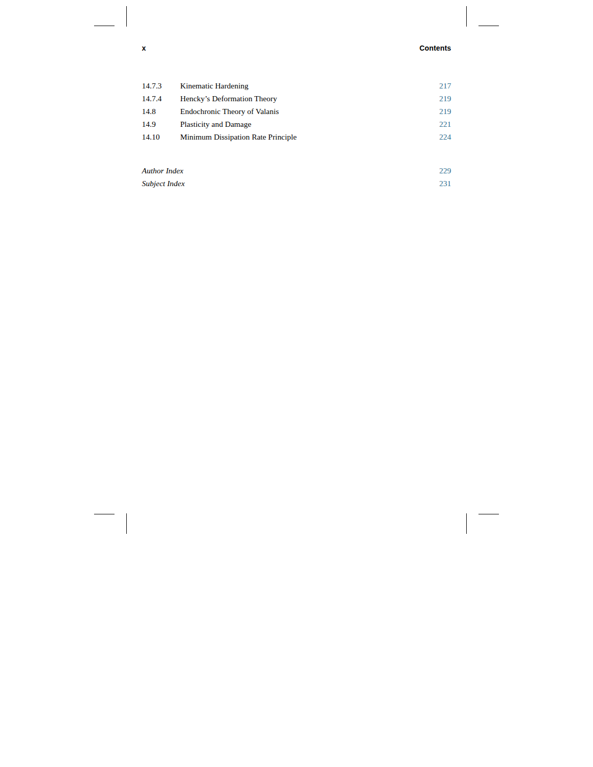x Contents
| 14.7.3 | Kinematic Hardening | 217 |
| 14.7.4 | Hencky’s Deformation Theory | 219 |
| 14.8 | Endochronic Theory of Valanis | 219 |
| 14.9 | Plasticity and Damage | 221 |
| 14.10 | Minimum Dissipation Rate Principle | 224 |
| Author Index | 229 |
| Subject Index | 231 |